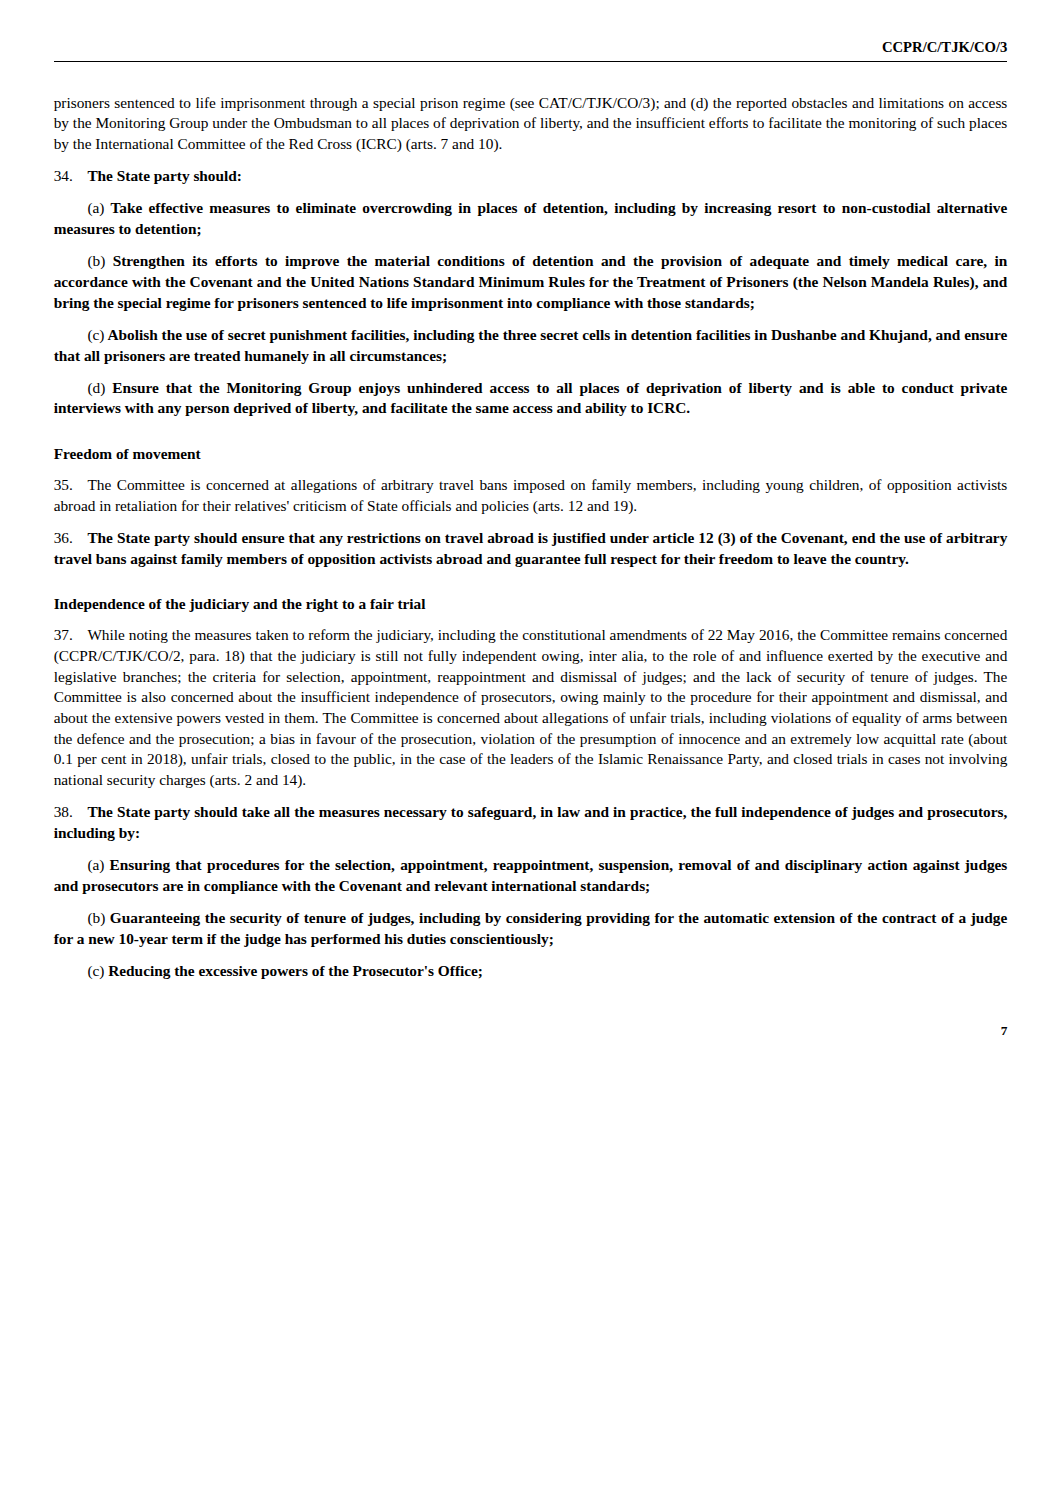CCPR/C/TJK/CO/3
prisoners sentenced to life imprisonment through a special prison regime (see CAT/C/TJK/CO/3); and (d) the reported obstacles and limitations on access by the Monitoring Group under the Ombudsman to all places of deprivation of liberty, and the insufficient efforts to facilitate the monitoring of such places by the International Committee of the Red Cross (ICRC) (arts. 7 and 10).
34. The State party should:
(a) Take effective measures to eliminate overcrowding in places of detention, including by increasing resort to non-custodial alternative measures to detention;
(b) Strengthen its efforts to improve the material conditions of detention and the provision of adequate and timely medical care, in accordance with the Covenant and the United Nations Standard Minimum Rules for the Treatment of Prisoners (the Nelson Mandela Rules), and bring the special regime for prisoners sentenced to life imprisonment into compliance with those standards;
(c) Abolish the use of secret punishment facilities, including the three secret cells in detention facilities in Dushanbe and Khujand, and ensure that all prisoners are treated humanely in all circumstances;
(d) Ensure that the Monitoring Group enjoys unhindered access to all places of deprivation of liberty and is able to conduct private interviews with any person deprived of liberty, and facilitate the same access and ability to ICRC.
Freedom of movement
35. The Committee is concerned at allegations of arbitrary travel bans imposed on family members, including young children, of opposition activists abroad in retaliation for their relatives' criticism of State officials and policies (arts. 12 and 19).
36. The State party should ensure that any restrictions on travel abroad is justified under article 12 (3) of the Covenant, end the use of arbitrary travel bans against family members of opposition activists abroad and guarantee full respect for their freedom to leave the country.
Independence of the judiciary and the right to a fair trial
37. While noting the measures taken to reform the judiciary, including the constitutional amendments of 22 May 2016, the Committee remains concerned (CCPR/C/TJK/CO/2, para. 18) that the judiciary is still not fully independent owing, inter alia, to the role of and influence exerted by the executive and legislative branches; the criteria for selection, appointment, reappointment and dismissal of judges; and the lack of security of tenure of judges. The Committee is also concerned about the insufficient independence of prosecutors, owing mainly to the procedure for their appointment and dismissal, and about the extensive powers vested in them. The Committee is concerned about allegations of unfair trials, including violations of equality of arms between the defence and the prosecution; a bias in favour of the prosecution, violation of the presumption of innocence and an extremely low acquittal rate (about 0.1 per cent in 2018), unfair trials, closed to the public, in the case of the leaders of the Islamic Renaissance Party, and closed trials in cases not involving national security charges (arts. 2 and 14).
38. The State party should take all the measures necessary to safeguard, in law and in practice, the full independence of judges and prosecutors, including by:
(a) Ensuring that procedures for the selection, appointment, reappointment, suspension, removal of and disciplinary action against judges and prosecutors are in compliance with the Covenant and relevant international standards;
(b) Guaranteeing the security of tenure of judges, including by considering providing for the automatic extension of the contract of a judge for a new 10-year term if the judge has performed his duties conscientiously;
(c) Reducing the excessive powers of the Prosecutor's Office;
7